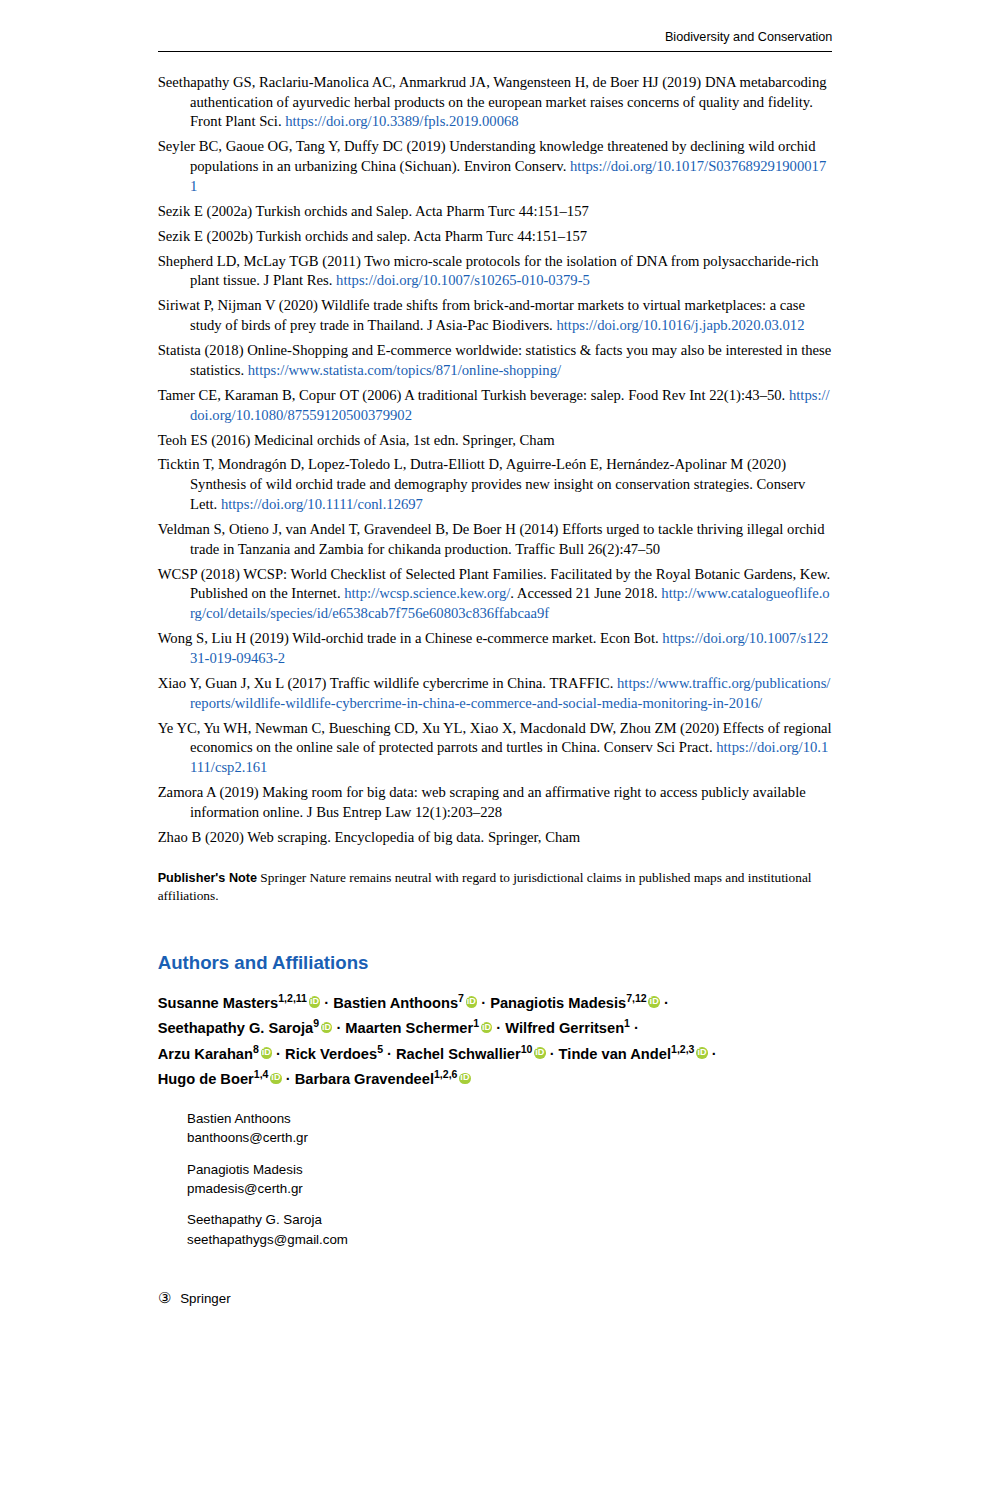Biodiversity and Conservation
Seethapathy GS, Raclariu-Manolica AC, Anmarkrud JA, Wangensteen H, de Boer HJ (2019) DNA metabarcoding authentication of ayurvedic herbal products on the european market raises concerns of quality and fidelity. Front Plant Sci. https://doi.org/10.3389/fpls.2019.00068
Seyler BC, Gaoue OG, Tang Y, Duffy DC (2019) Understanding knowledge threatened by declining wild orchid populations in an urbanizing China (Sichuan). Environ Conserv. https://doi.org/10.1017/S0376892919000171
Sezik E (2002a) Turkish orchids and Salep. Acta Pharm Turc 44:151–157
Sezik E (2002b) Turkish orchids and salep. Acta Pharm Turc 44:151–157
Shepherd LD, McLay TGB (2011) Two micro-scale protocols for the isolation of DNA from polysaccharide-rich plant tissue. J Plant Res. https://doi.org/10.1007/s10265-010-0379-5
Siriwat P, Nijman V (2020) Wildlife trade shifts from brick-and-mortar markets to virtual marketplaces: a case study of birds of prey trade in Thailand. J Asia-Pac Biodivers. https://doi.org/10.1016/j.japb.2020.03.012
Statista (2018) Online-Shopping and E-commerce worldwide: statistics & facts you may also be interested in these statistics. https://www.statista.com/topics/871/online-shopping/
Tamer CE, Karaman B, Copur OT (2006) A traditional Turkish beverage: salep. Food Rev Int 22(1):43–50. https://doi.org/10.1080/87559120500379902
Teoh ES (2016) Medicinal orchids of Asia, 1st edn. Springer, Cham
Ticktin T, Mondragón D, Lopez-Toledo L, Dutra-Elliott D, Aguirre-León E, Hernández-Apolinar M (2020) Synthesis of wild orchid trade and demography provides new insight on conservation strategies. Conserv Lett. https://doi.org/10.1111/conl.12697
Veldman S, Otieno J, van Andel T, Gravendeel B, De Boer H (2014) Efforts urged to tackle thriving illegal orchid trade in Tanzania and Zambia for chikanda production. Traffic Bull 26(2):47–50
WCSP (2018) WCSP: World Checklist of Selected Plant Families. Facilitated by the Royal Botanic Gardens, Kew. Published on the Internet. http://wcsp.science.kew.org/. Accessed 21 June 2018. http://www.catalogueoflife.org/col/details/species/id/e6538cab7f756e60803c836ffabcaa9f
Wong S, Liu H (2019) Wild-orchid trade in a Chinese e-commerce market. Econ Bot. https://doi.org/10.1007/s12231-019-09463-2
Xiao Y, Guan J, Xu L (2017) Traffic wildlife cybercrime in China. TRAFFIC. https://www.traffic.org/publications/reports/wildlife-wildlife-cybercrime-in-china-e-commerce-and-social-media-monitoring-in-2016/
Ye YC, Yu WH, Newman C, Buesching CD, Xu YL, Xiao X, Macdonald DW, Zhou ZM (2020) Effects of regional economics on the online sale of protected parrots and turtles in China. Conserv Sci Pract. https://doi.org/10.1111/csp2.161
Zamora A (2019) Making room for big data: web scraping and an affirmative right to access publicly available information online. J Bus Entrep Law 12(1):203–228
Zhao B (2020) Web scraping. Encyclopedia of big data. Springer, Cham
Publisher's Note Springer Nature remains neutral with regard to jurisdictional claims in published maps and institutional affiliations.
Authors and Affiliations
Susanne Masters1,2,11 · Bastien Anthoons7 · Panagiotis Madesis7,12 ·
Seethapathy G. Saroja9 · Maarten Schermer1 · Wilfred Gerritsen1 ·
Arzu Karahan8 · Rick Verdoes5 · Rachel Schwallier10 · Tinde van Andel1,2,3 ·
Hugo de Boer1,4 · Barbara Gravendeel1,2,6
Bastien Anthoons
banthoons@certh.gr
Panagiotis Madesis
pmadesis@certh.gr
Seethapathy G. Saroja
seethapathygs@gmail.com
③ Springer